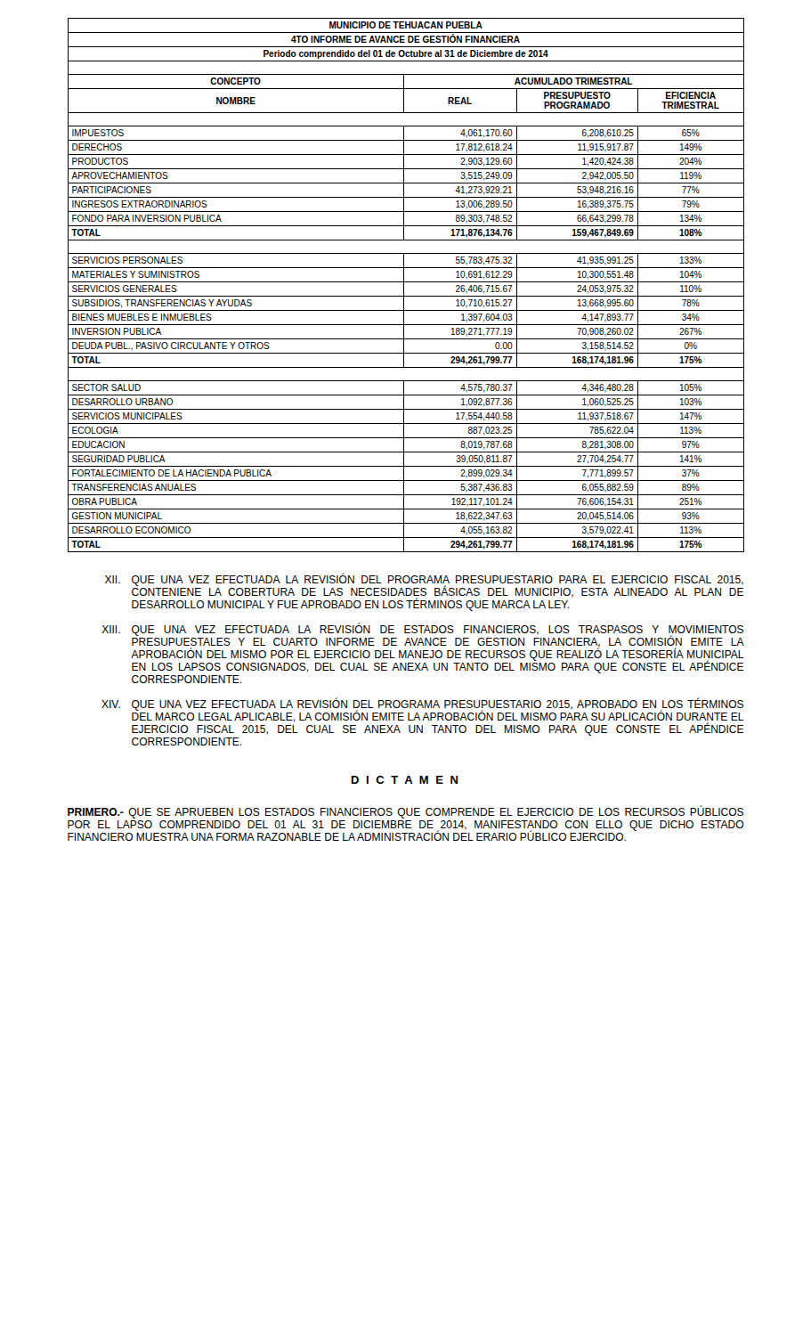| MUNICIPIO DE TEHUACAN PUEBLA |
| 4TO INFORME DE AVANCE DE GESTIÓN FINANCIERA |
| Periodo comprendido del 01 de Octubre al 31 de Diciembre de 2014 |
| CONCEPTO | ACUMULADO TRIMESTRAL |
| NOMBRE | REAL | PRESUPUESTO PROGRAMADO | EFICIENCIA TRIMESTRAL |
| IMPUESTOS | 4,061,170.60 | 6,208,610.25 | 65% |
| DERECHOS | 17,812,618.24 | 11,915,917.87 | 149% |
| PRODUCTOS | 2,903,129.60 | 1,420,424.38 | 204% |
| APROVECHAMIENTOS | 3,515,249.09 | 2,942,005.50 | 119% |
| PARTICIPACIONES | 41,273,929.21 | 53,948,216.16 | 77% |
| INGRESOS EXTRAORDINARIOS | 13,006,289.50 | 16,389,375.75 | 79% |
| FONDO PARA INVERSION PUBLICA | 89,303,748.52 | 66,643,299.78 | 134% |
| TOTAL | 171,876,134.76 | 159,467,849.69 | 108% |
| SERVICIOS PERSONALES | 55,783,475.32 | 41,935,991.25 | 133% |
| MATERIALES Y SUMINISTROS | 10,691,612.29 | 10,300,551.48 | 104% |
| SERVICIOS GENERALES | 26,406,715.67 | 24,053,975.32 | 110% |
| SUBSIDIOS, TRANSFERENCIAS Y AYUDAS | 10,710,615.27 | 13,668,995.60 | 78% |
| BIENES MUEBLES E INMUEBLES | 1,397,604.03 | 4,147,893.77 | 34% |
| INVERSION PUBLICA | 189,271,777.19 | 70,908,260.02 | 267% |
| DEUDA PUBL., PASIVO CIRCULANTE Y OTROS | 0.00 | 3,158,514.52 | 0% |
| TOTAL | 294,261,799.77 | 168,174,181.96 | 175% |
| SECTOR SALUD | 4,575,780.37 | 4,346,480.28 | 105% |
| DESARROLLO URBANO | 1,092,877.36 | 1,060,525.25 | 103% |
| SERVICIOS MUNICIPALES | 17,554,440.58 | 11,937,518.67 | 147% |
| ECOLOGIA | 887,023.25 | 785,622.04 | 113% |
| EDUCACION | 8,019,787.68 | 8,281,308.00 | 97% |
| SEGURIDAD PUBLICA | 39,050,811.87 | 27,704,254.77 | 141% |
| FORTALECIMIENTO DE LA HACIENDA PUBLICA | 2,899,029.34 | 7,771,899.57 | 37% |
| TRANSFERENCIAS ANUALES | 5,387,436.83 | 6,055,882.59 | 89% |
| OBRA PUBLICA | 192,117,101.24 | 76,606,154.31 | 251% |
| GESTION MUNICIPAL | 18,622,347.63 | 20,045,514.06 | 93% |
| DESARROLLO ECONOMICO | 4,055,163.82 | 3,579,022.41 | 113% |
| TOTAL | 294,261,799.77 | 168,174,181.96 | 175% |
XII. QUE UNA VEZ EFECTUADA LA REVISIÓN DEL PROGRAMA PRESUPUESTARIO PARA EL EJERCICIO FISCAL 2015, CONTENIENE LA COBERTURA DE LAS NECESIDADES BÁSICAS DEL MUNICIPIO, ESTA ALINEADO AL PLAN DE DESARROLLO MUNICIPAL Y FUE APROBADO EN LOS TÉRMINOS QUE MARCA LA LEY.
XIII. QUE UNA VEZ EFECTUADA LA REVISIÓN DE ESTADOS FINANCIEROS, LOS TRASPASOS Y MOVIMIENTOS PRESUPUESTALES Y EL CUARTO INFORME DE AVANCE DE GESTION FINANCIERA, LA COMISIÓN EMITE LA APROBACIÓN DEL MISMO POR EL EJERCICIO DEL MANEJO DE RECURSOS QUE REALIZÓ LA TESORERÍA MUNICIPAL EN LOS LAPSOS CONSIGNADOS, DEL CUAL SE ANEXA UN TANTO DEL MISMO PARA QUE CONSTE EL APÉNDICE CORRESPONDIENTE.
XIV. QUE UNA VEZ EFECTUADA LA REVISIÓN DEL PROGRAMA PRESUPUESTARIO 2015, APROBADO EN LOS TÉRMINOS DEL MARCO LEGAL APLICABLE, LA COMISIÓN EMITE LA APROBACIÓN DEL MISMO PARA SU APLICACIÓN DURANTE EL EJERCICIO FISCAL 2015, DEL CUAL SE ANEXA UN TANTO DEL MISMO PARA QUE CONSTE EL APÉNDICE CORRESPONDIENTE.
D I C T A M E N
PRIMERO.- QUE SE APRUEBEN LOS ESTADOS FINANCIEROS QUE COMPRENDE EL EJERCICIO DE LOS RECURSOS PÚBLICOS POR EL LAPSO COMPRENDIDO DEL 01 AL 31 DE DICIEMBRE DE 2014, MANIFESTANDO CON ELLO QUE DICHO ESTADO FINANCIERO MUESTRA UNA FORMA RAZONABLE DE LA ADMINISTRACIÓN DEL ERARIO PÚBLICO EJERCIDO.